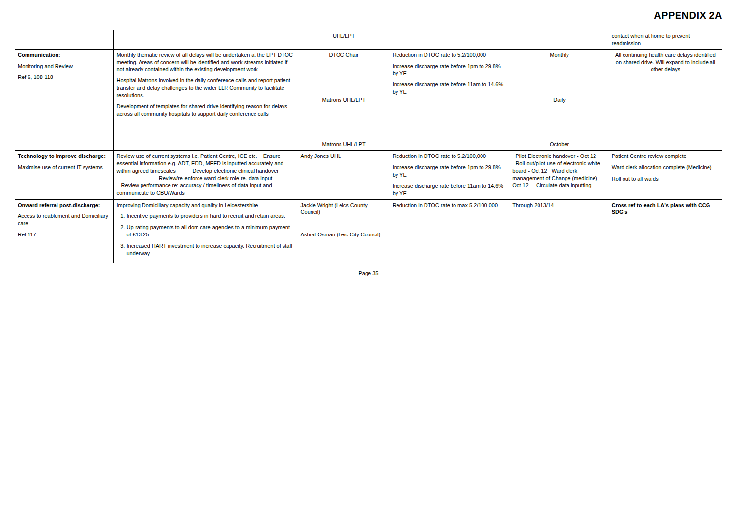APPENDIX 2A
| | | UHL/LPT | | | contact when at home to prevent readmission |
| Communication: Monitoring and Review Ref 6, 108-118 | Monthly thematic review of all delays will be undertaken at the LPT DTOC meeting. Areas of concern will be identified and work streams initiated if not already contained within the existing development work Hospital Matrons involved in the daily conference calls and report patient transfer and delay challenges to the wider LLR Community to facilitate resolutions. Development of templates for shared drive identifying reason for delays across all community hospitals to support daily conference calls | DTOC Chair Matrons UHL/LPT Matrons UHL/LPT | Reduction in DTOC rate to 5.2/100,000 Increase discharge rate before 1pm to 29.8% by YE Increase discharge rate before 11am to 14.6% by YE | Monthly Daily October | All continuing health care delays identified on shared drive. Will expand to include all other delays |
| Technology to improve discharge: Maximise use of current IT systems | Review use of current systems i.e. Patient Centre, ICE etc. Ensure essential information e.g. ADT, EDD, MFFD is inputted accurately and within agreed timescales Develop electronic clinical handover Review/re-enforce ward clerk role re. data input Review performance re: accuracy / timeliness of data input and communicate to CBU/Wards | Andy Jones UHL | Reduction in DTOC rate to 5.2/100,000 Increase discharge rate before 1pm to 29.8% by YE Increase discharge rate before 11am to 14.6% by YE | Pilot Electronic handover - Oct 12 Roll out/pilot use of electronic white board - Oct 12 Ward clerk management of Change (medicine) Oct 12 Circulate data inputting | Patient Centre review complete Ward clerk allocation complete (Medicine) Roll out to all wards |
| Onward referral post-discharge: Access to reablement and Domiciliary care Ref 117 | Improving Domiciliary capacity and quality in Leicestershire Incentive payments to providers in hard to recruit and retain areas. Up-rating payments to all dom care agencies to a minimum payment of £13.25 Increased HART investment to increase capacity. Recruitment of staff underway | Jackie Wright (Leics County Council) Ashraf Osman (Leic City Council) | Reduction in DTOC rate to max 5.2/100 000 | Through 2013/14 | Cross ref to each LA's plans with CCG SDG's |
Page 35